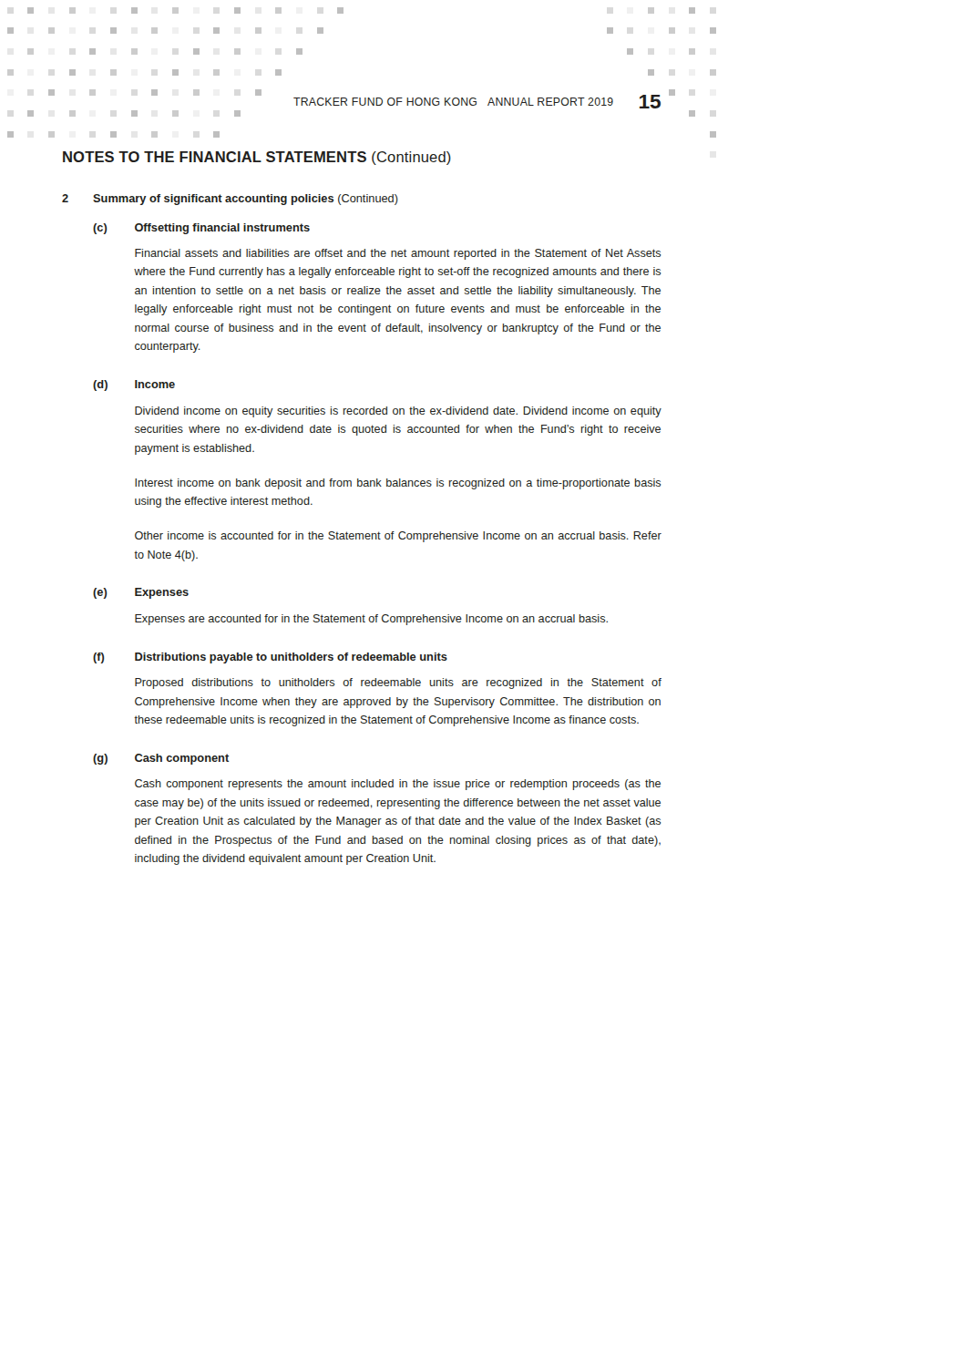TRACKER FUND OF HONG KONG ANNUAL REPORT 2019 15
NOTES TO THE FINANCIAL STATEMENTS (Continued)
2
Summary of significant accounting policies (Continued)
(c)
Offsetting financial instruments
Financial assets and liabilities are offset and the net amount reported in the Statement of Net Assets where the Fund currently has a legally enforceable right to set-off the recognized amounts and there is an intention to settle on a net basis or realize the asset and settle the liability simultaneously. The legally enforceable right must not be contingent on future events and must be enforceable in the normal course of business and in the event of default, insolvency or bankruptcy of the Fund or the counterparty.
(d)
Income
Dividend income on equity securities is recorded on the ex-dividend date. Dividend income on equity securities where no ex-dividend date is quoted is accounted for when the Fund’s right to receive payment is established.
Interest income on bank deposit and from bank balances is recognized on a time-proportionate basis using the effective interest method.
Other income is accounted for in the Statement of Comprehensive Income on an accrual basis. Refer to Note 4(b).
(e)
Expenses
Expenses are accounted for in the Statement of Comprehensive Income on an accrual basis.
(f)
Distributions payable to unitholders of redeemable units
Proposed distributions to unitholders of redeemable units are recognized in the Statement of Comprehensive Income when they are approved by the Supervisory Committee. The distribution on these redeemable units is recognized in the Statement of Comprehensive Income as finance costs.
(g)
Cash component
Cash component represents the amount included in the issue price or redemption proceeds (as the case may be) of the units issued or redeemed, representing the difference between the net asset value per Creation Unit as calculated by the Manager as of that date and the value of the Index Basket (as defined in the Prospectus of the Fund and based on the nominal closing prices as of that date), including the dividend equivalent amount per Creation Unit.